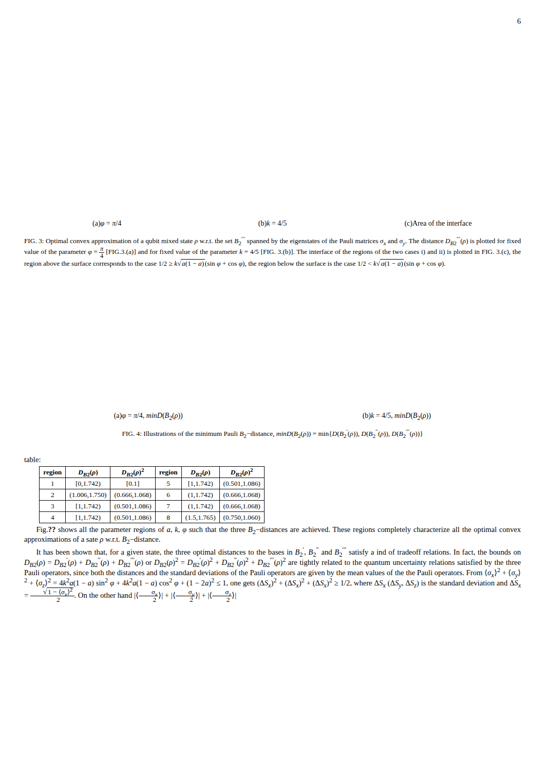6
(a)φ = π/4
(b)k = 4/5
(c)Area of the interface
FIG. 3: Optimal convex approximation of a qubit mixed state ρ w.r.t. the set B2′′′ spanned by the eigenstates of the Pauli matrices σx and σy. The distance DB2′′′(ρ) is plotted for fixed value of the parameter φ = π 4 [FIG.3.(a)] and for fixed value of the parameter k = 4/5 [FIG. 3.(b)]. The interface of the regions of the two cases i) and ii) is plotted in FIG. 3.(c), the region above the surface corresponds to the case 1/2 ≥ k√a(1 − a)(sin φ + cos φ), the region below the surface is the case 1/2 < k√a(1 − a)(sin φ + cos φ).
(a)φ = π/4, minD(B2(ρ))
(b)k = 4/5, minD(B2(ρ))
FIG. 4: Illustrations of the minimum Pauli B2−distance, minD(B2(ρ)) = min{D(B2′(ρ)), D(B2′′(ρ)), D(B2′′′(ρ))}
table:
| region | D B 2 ( ρ ) | D B 2 ( ρ ) 2 | region | D B 2 ( ρ ) | D B 2 ( ρ ) 2 |
| --- | --- | --- | --- | --- | --- |
| 1 | [0,1.742) | [0.1] | 5 | [1,1.742) | (0.501,1.086) |
| 2 | (1.006,1.750) | (0.666,1.068) | 6 | (1,1.742) | (0.666,1.068) |
| 3 | [1,1.742) | (0.501,1.086) | 7 | (1,1.742) | (0.666,1.068) |
| 4 | [1,1.742) | (0.501,1.086) | 8 | (1.5,1.765) | (0.750,1.060) |
Fig.?? shows all the parameter regions of a, k, φ such that the three B2−distances are achieved. These regions completely characterize all the optimal convex approximations of a sate ρ w.r.t. B2−distance.
It has been shown that, for a given state, the three optimal distances to the bases in B2′, B2′′ and B2′′′ satisfy a ind of tradeoff relations. In fact, the bounds on DB2(ρ) = DB2′(ρ) + DB2′′(ρ) + DB2′′′(ρ) or DB2(ρ)2 = DB2′(ρ)2 + DB2′′(ρ)2 + DB2′′′(ρ)2 are tightly related to the quantum uncertainty relations satisfied by the three Pauli operators, since both the distances and the standard deviations of the Pauli operators are given by the mean values of the the Pauli operators. From ⟨σx⟩2 + ⟨σy⟩2 + ⟨σz⟩2 = 4k2a(1 − a) sin2 φ + 4k2a(1 − a) cos2 φ + (1 − 2a)2 ≤ 1, one gets (ΔSx)2 + (ΔSx)2 + (ΔSx)2 ≥ 1/2, where ΔSx (ΔSy, ΔSz) is the standard deviation and ΔSx = √1 − ⟨σx⟩22. On the other hand |⟨σx 2⟩| + |⟨σy 2⟩| + |⟨σz 2⟩|